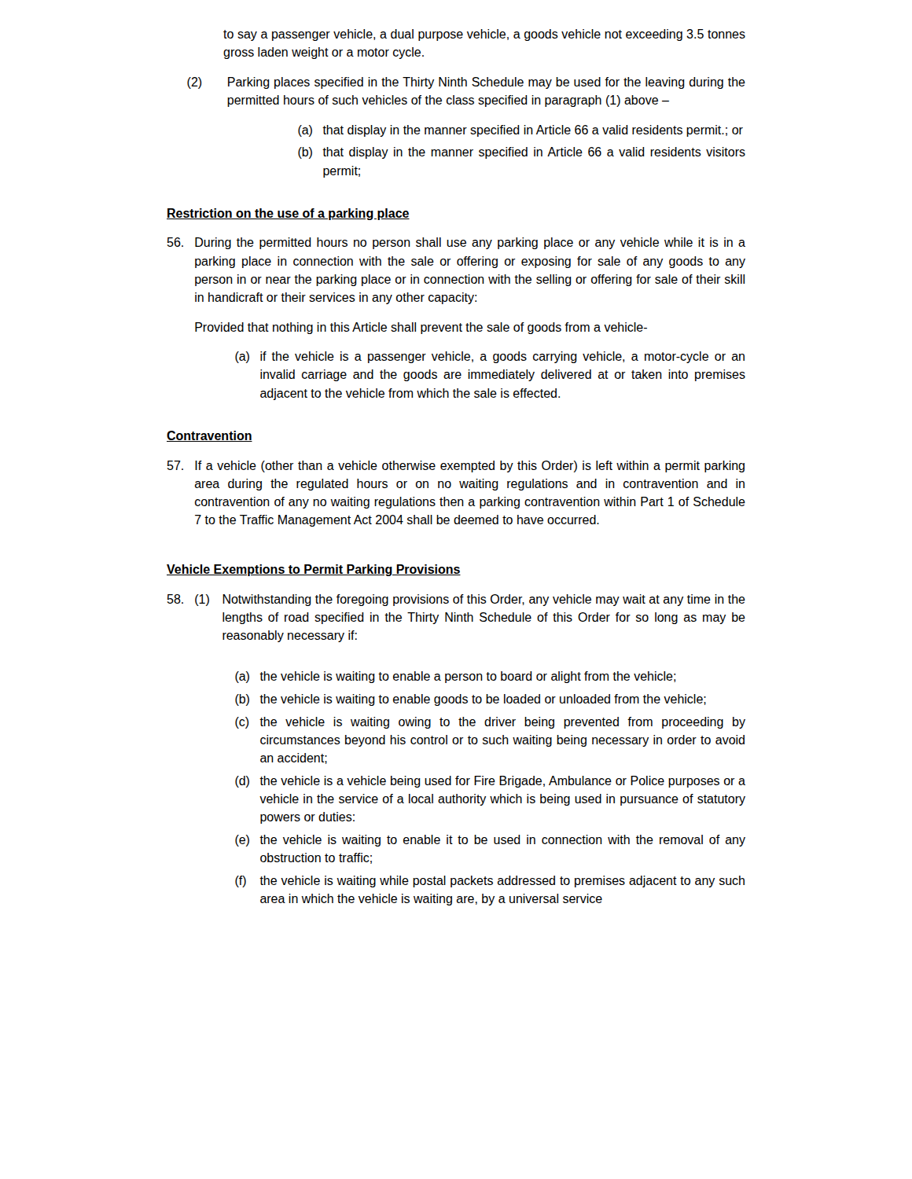to say a passenger vehicle, a dual purpose vehicle, a goods vehicle not exceeding 3.5 tonnes gross laden weight or a motor cycle.
(2)
Parking places specified in the Thirty Ninth Schedule may be used for the leaving during the permitted hours of such vehicles of the class specified in paragraph (1) above –
(a)
that display in the manner specified in Article 66 a valid residents permit.; or
(b)
that display in the manner specified in Article 66 a valid residents visitors permit;
Restriction on the use of a parking place
56.
During the permitted hours no person shall use any parking place or any vehicle while it is in a parking place in connection with the sale or offering or exposing for sale of any goods to any person in or near the parking place or in connection with the selling or offering for sale of their skill in handicraft or their services in any other capacity:
Provided that nothing in this Article shall prevent the sale of goods from a vehicle-
(a)
if the vehicle is a passenger vehicle, a goods carrying vehicle, a motor-cycle or an invalid carriage and the goods are immediately delivered at or taken into premises adjacent to the vehicle from which the sale is effected.
Contravention
57.
If a vehicle (other than a vehicle otherwise exempted by this Order) is left within a permit parking area during the regulated hours or on no waiting regulations and in contravention and in contravention of any no waiting regulations then a parking contravention within Part 1 of Schedule 7 to the Traffic Management Act 2004 shall be deemed to have occurred.
Vehicle Exemptions to Permit Parking Provisions
58.
(1)
Notwithstanding the foregoing provisions of this Order, any vehicle may wait at any time in the lengths of road specified in the Thirty Ninth Schedule of this Order for so long as may be reasonably necessary if:
(a)
the vehicle is waiting to enable a person to board or alight from the vehicle;
(b)
the vehicle is waiting to enable goods to be loaded or unloaded from the vehicle;
(c)
the vehicle is waiting owing to the driver being prevented from proceeding by circumstances beyond his control or to such waiting being necessary in order to avoid an accident;
(d)
the vehicle is a vehicle being used for Fire Brigade, Ambulance or Police purposes or a vehicle in the service of a local authority which is being used in pursuance of statutory powers or duties:
(e)
the vehicle is waiting to enable it to be used in connection with the removal of any obstruction to traffic;
(f)
the vehicle is waiting while postal packets addressed to premises adjacent to any such area in which the vehicle is waiting are, by a universal service